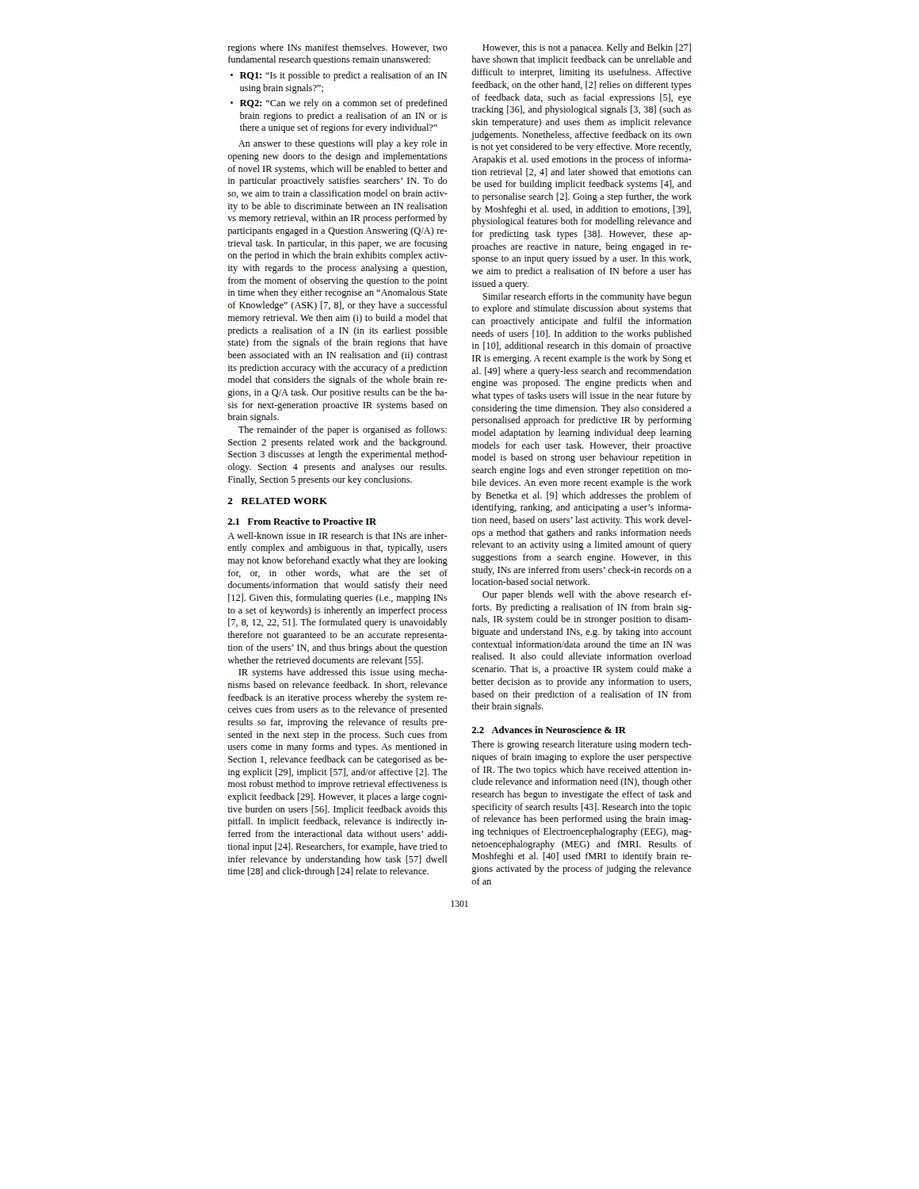regions where INs manifest themselves. However, two fundamental research questions remain unanswered:
RQ1: “Is it possible to predict a realisation of an IN using brain signals?”;
RQ2: “Can we rely on a common set of predefined brain regions to predict a realisation of an IN or is there a unique set of regions for every individual?”
An answer to these questions will play a key role in opening new doors to the design and implementations of novel IR systems, which will be enabled to better and in particular proactively satisfies searchers’ IN. To do so, we aim to train a classification model on brain activity to be able to discriminate between an IN realisation vs memory retrieval, within an IR process performed by participants engaged in a Question Answering (Q/A) retrieval task. In particular, in this paper, we are focusing on the period in which the brain exhibits complex activity with regards to the process analysing a question, from the moment of observing the question to the point in time when they either recognise an “Anomalous State of Knowledge” (ASK) [7, 8], or they have a successful memory retrieval. We then aim (i) to build a model that predicts a realisation of a IN (in its earliest possible state) from the signals of the brain regions that have been associated with an IN realisation and (ii) contrast its prediction accuracy with the accuracy of a prediction model that considers the signals of the whole brain regions, in a Q/A task. Our positive results can be the basis for next-generation proactive IR systems based on brain signals.
The remainder of the paper is organised as follows: Section 2 presents related work and the background. Section 3 discusses at length the experimental methodology. Section 4 presents and analyses our results. Finally, Section 5 presents our key conclusions.
2 RELATED WORK
2.1 From Reactive to Proactive IR
A well-known issue in IR research is that INs are inherently complex and ambiguous in that, typically, users may not know beforehand exactly what they are looking for, or, in other words, what are the set of documents/information that would satisfy their need [12]. Given this, formulating queries (i.e., mapping INs to a set of keywords) is inherently an imperfect process [7, 8, 12, 22, 51]. The formulated query is unavoidably therefore not guaranteed to be an accurate representation of the users’ IN, and thus brings about the question whether the retrieved documents are relevant [55].
IR systems have addressed this issue using mechanisms based on relevance feedback. In short, relevance feedback is an iterative process whereby the system receives cues from users as to the relevance of presented results so far, improving the relevance of results presented in the next step in the process. Such cues from users come in many forms and types. As mentioned in Section 1, relevance feedback can be categorised as being explicit [29], implicit [57], and/or affective [2]. The most robust method to improve retrieval effectiveness is explicit feedback [29]. However, it places a large cognitive burden on users [56]. Implicit feedback avoids this pitfall. In implicit feedback, relevance is indirectly inferred from the interactional data without users’ additional input [24]. Researchers, for example, have tried to infer relevance by understanding how task [57] dwell time [28] and click-through [24] relate to relevance.
However, this is not a panacea. Kelly and Belkin [27] have shown that implicit feedback can be unreliable and difficult to interpret, limiting its usefulness. Affective feedback, on the other hand, [2] relies on different types of feedback data, such as facial expressions [5], eye tracking [36], and physiological signals [3, 38] (such as skin temperature) and uses them as implicit relevance judgements. Nonetheless, affective feedback on its own is not yet considered to be very effective. More recently, Arapakis et al. used emotions in the process of information retrieval [2, 4] and later showed that emotions can be used for building implicit feedback systems [4], and to personalise search [2]. Going a step further, the work by Moshfeghi et al. used, in addition to emotions, [39], physiological features both for modelling relevance and for predicting task types [38]. However, these approaches are reactive in nature, being engaged in response to an input query issued by a user. In this work, we aim to predict a realisation of IN before a user has issued a query.
Similar research efforts in the community have begun to explore and stimulate discussion about systems that can proactively anticipate and fulfil the information needs of users [10]. In addition to the works published in [10], additional research in this domain of proactive IR is emerging. A recent example is the work by Song et al. [49] where a query-less search and recommendation engine was proposed. The engine predicts when and what types of tasks users will issue in the near future by considering the time dimension. They also considered a personalised approach for predictive IR by performing model adaptation by learning individual deep learning models for each user task. However, their proactive model is based on strong user behaviour repetition in search engine logs and even stronger repetition on mobile devices. An even more recent example is the work by Benetka et al. [9] which addresses the problem of identifying, ranking, and anticipating a user’s information need, based on users’ last activity. This work develops a method that gathers and ranks information needs relevant to an activity using a limited amount of query suggestions from a search engine. However, in this study, INs are inferred from users’ check-in records on a location-based social network.
Our paper blends well with the above research efforts. By predicting a realisation of IN from brain signals, IR system could be in stronger position to disambiguate and understand INs, e.g. by taking into account contextual information/data around the time an IN was realised. It also could alleviate information overload scenario. That is, a proactive IR system could make a better decision as to provide any information to users, based on their prediction of a realisation of IN from their brain signals.
2.2 Advances in Neuroscience & IR
There is growing research literature using modern techniques of brain imaging to explore the user perspective of IR. The two topics which have received attention include relevance and information need (IN), though other research has begun to investigate the effect of task and specificity of search results [43]. Research into the topic of relevance has been performed using the brain imaging techniques of Electroencephalography (EEG), magnetoencephalography (MEG) and fMRI. Results of Moshfeghi et al. [40] used fMRI to identify brain regions activated by the process of judging the relevance of an
1301